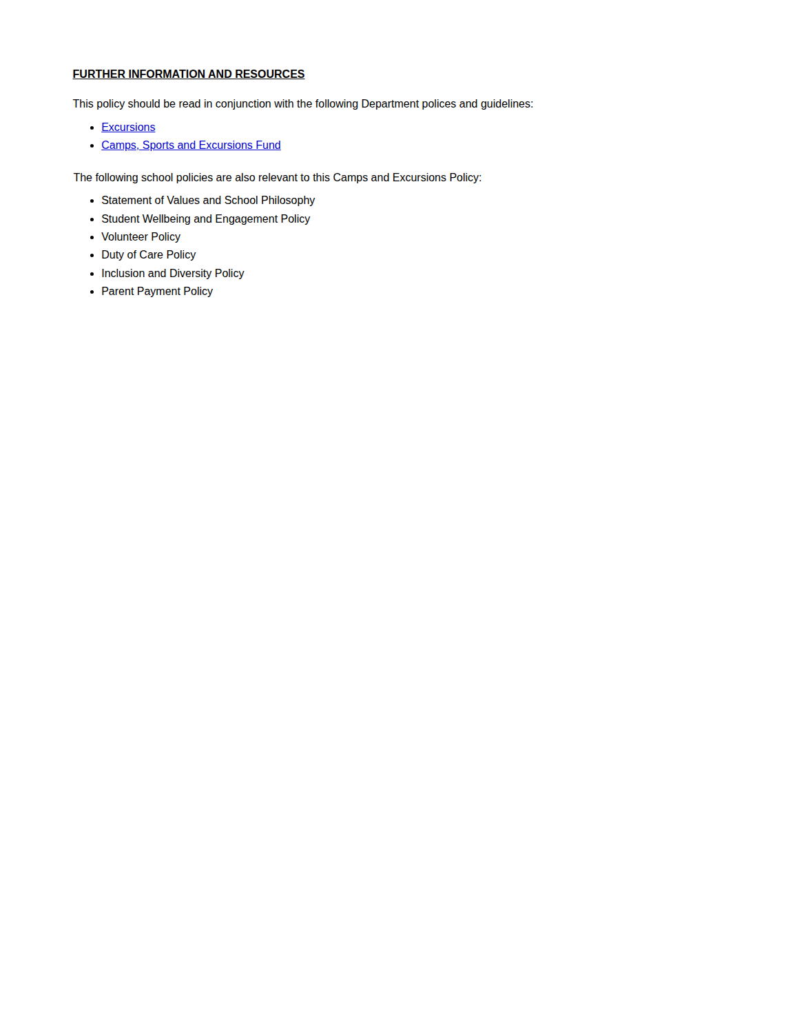FURTHER INFORMATION AND RESOURCES
This policy should be read in conjunction with the following Department polices and guidelines:
Excursions
Camps, Sports and Excursions Fund
The following school policies are also relevant to this Camps and Excursions Policy:
Statement of Values and School Philosophy
Student Wellbeing and Engagement Policy
Volunteer Policy
Duty of Care Policy
Inclusion and Diversity Policy
Parent Payment Policy